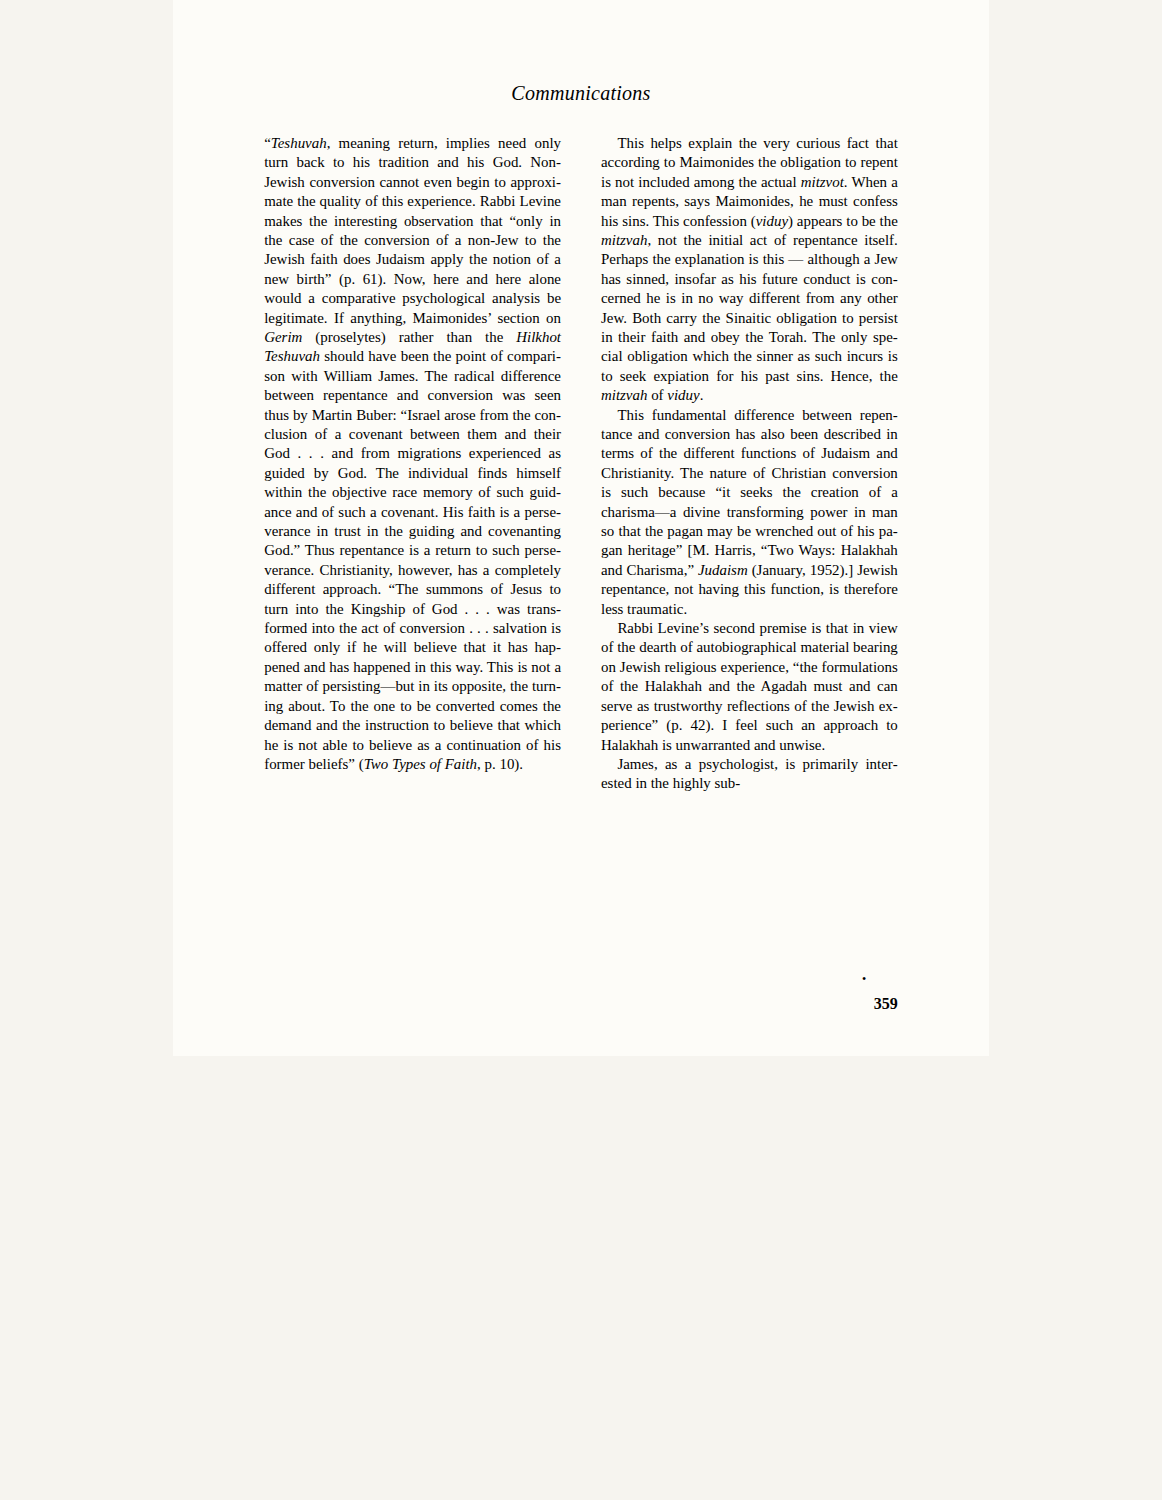Communications
“Teshuvah, meaning return, implies need only turn back to his tradition and his God. Non-Jewish conversion cannot even begin to approximate the quality of this experience. Rabbi Levine makes the interesting observation that “only in the case of the conversion of a non-Jew to the Jewish faith does Judaism apply the notion of a new birth” (p. 61). Now, here and here alone would a comparative psychological analysis be legitimate. If anything, Maimonides’ section on Gerim (proselytes) rather than the Hilkhot Teshuvah should have been the point of comparison with William James. The radical difference between repentance and conversion was seen thus by Martin Buber: “Israel arose from the conclusion of a covenant between them and their God . . . and from migrations experienced as guided by God. The individual finds himself within the objective race memory of such guidance and of such a covenant. His faith is a perseverance in trust in the guiding and covenanting God.” Thus repentance is a return to such perseverance. Christianity, however, has a completely different approach. “The summons of Jesus to turn into the Kingship of God . . . was transformed into the act of conversion . . . salvation is offered only if he will believe that it has happened and has happened in this way. This is not a matter of persisting—but in its opposite, the turning about. To the one to be converted comes the demand and the instruction to believe that which he is not able to believe as a continuation of his former beliefs” (Two Types of Faith, p. 10).
This helps explain the very curious fact that according to Maimonides the obligation to repent is not included among the actual mitzvot. When a man repents, says Maimonides, he must confess his sins. This confession (viduy) appears to be the mitzvah, not the initial act of repentance itself. Perhaps the explanation is this — although a Jew has sinned, insofar as his future conduct is concerned he is in no way different from any other Jew. Both carry the Sinaitic obligation to persist in their faith and obey the Torah. The only special obligation which the sinner as such incurs is to seek expiation for his past sins. Hence, the mitzvah of viduy.
This fundamental difference between repentance and conversion has also been described in terms of the different functions of Judaism and Christianity. The nature of Christian conversion is such because “it seeks the creation of a charisma—a divine transforming power in man so that the pagan may be wrenched out of his pagan heritage” [M. Harris, “Two Ways: Halakhah and Charisma,” Judaism (January, 1952).] Jewish repentance, not having this function, is therefore less traumatic.
Rabbi Levine’s second premise is that in view of the dearth of autobiographical material bearing on Jewish religious experience, “the formulations of the Halakhah and the Agadah must and can serve as trustworthy reflections of the Jewish experience” (p. 42). I feel such an approach to Halakhah is unwarranted and unwise.
James, as a psychologist, is primarily interested in the highly sub-
•
359